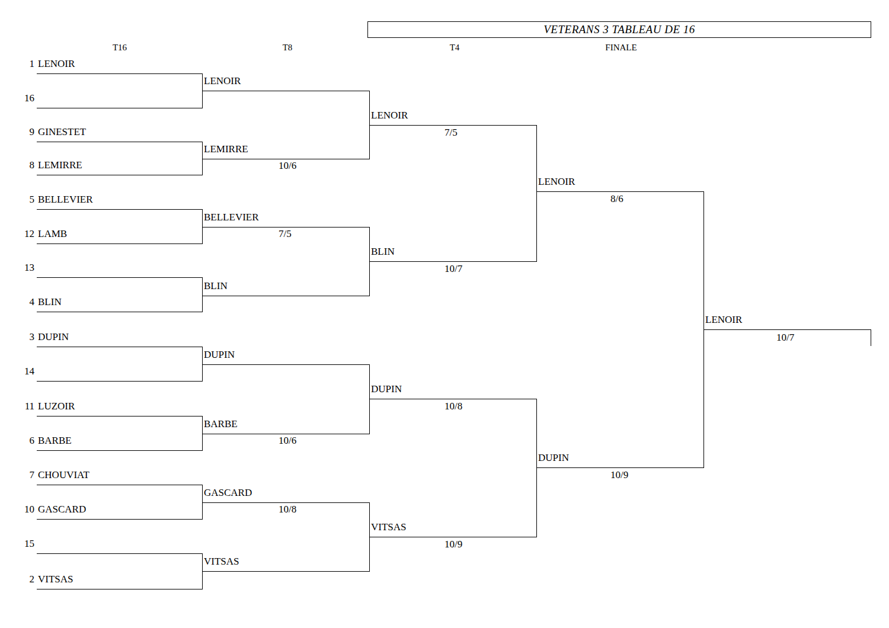VETERANS 3 TABLEAU DE 16
T16
T8
T4
FINALE
1
LENOIR
16
9
GINESTET
8
LEMIRRE
5
BELLEVIER
12
LAMB
13
4
BLIN
3
DUPIN
14
11
LUZOIR
6
BARBE
7
CHOUVIAT
10
GASCARD
15
2
VITSAS
LENOIR
LEMIRRE
10/6
BELLEVIER
7/5
BLIN
DUPIN
BARBE
10/6
GASCARD
10/8
VITSAS
LENOIR
7/5
BLIN
10/7
DUPIN
10/8
VITSAS
10/9
LENOIR
8/6
DUPIN
10/9
LENOIR
10/7